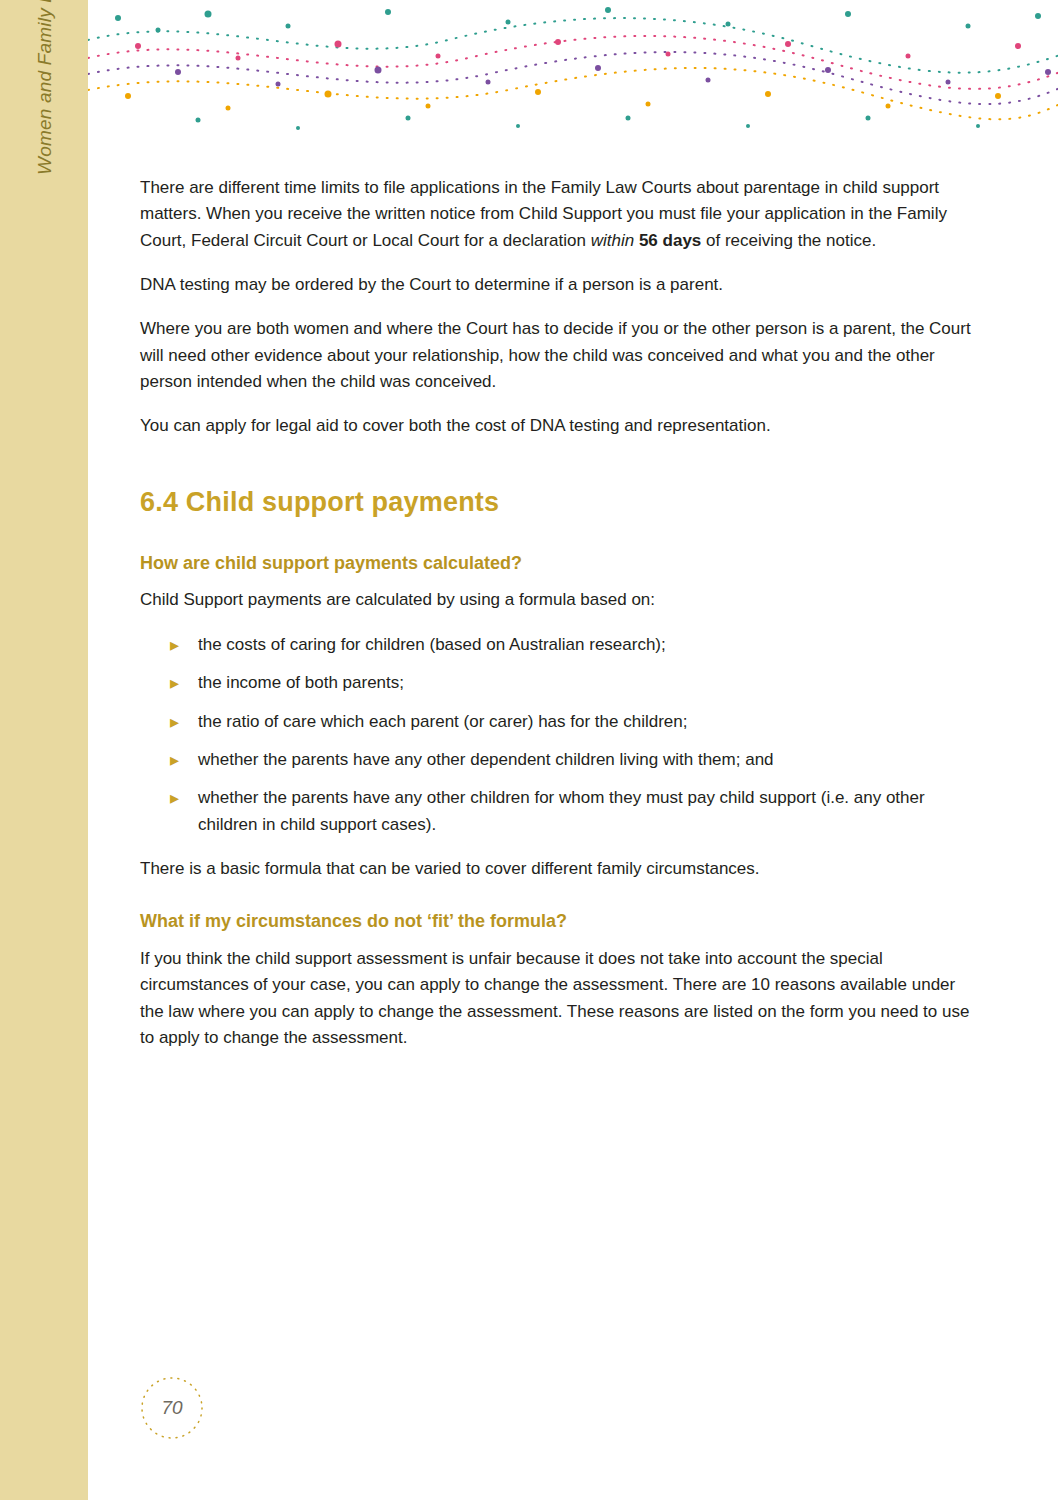Women and Family Law: 11th edition
There are different time limits to file applications in the Family Law Courts about parentage in child support matters. When you receive the written notice from Child Support you must file your application in the Family Court, Federal Circuit Court or Local Court for a declaration within 56 days of receiving the notice.
DNA testing may be ordered by the Court to determine if a person is a parent.
Where you are both women and where the Court has to decide if you or the other person is a parent, the Court will need other evidence about your relationship, how the child was conceived and what you and the other person intended when the child was conceived.
You can apply for legal aid to cover both the cost of DNA testing and representation.
6.4 Child support payments
How are child support payments calculated?
Child Support payments are calculated by using a formula based on:
the costs of caring for children (based on Australian research);
the income of both parents;
the ratio of care which each parent (or carer) has for the children;
whether the parents have any other dependent children living with them; and
whether the parents have any other children for whom they must pay child support (i.e. any other children in child support cases).
There is a basic formula that can be varied to cover different family circumstances.
What if my circumstances do not ‘fit’ the formula?
If you think the child support assessment is unfair because it does not take into account the special circumstances of your case, you can apply to change the assessment. There are 10 reasons available under the law where you can apply to change the assessment. These reasons are listed on the form you need to use to apply to change the assessment.
70